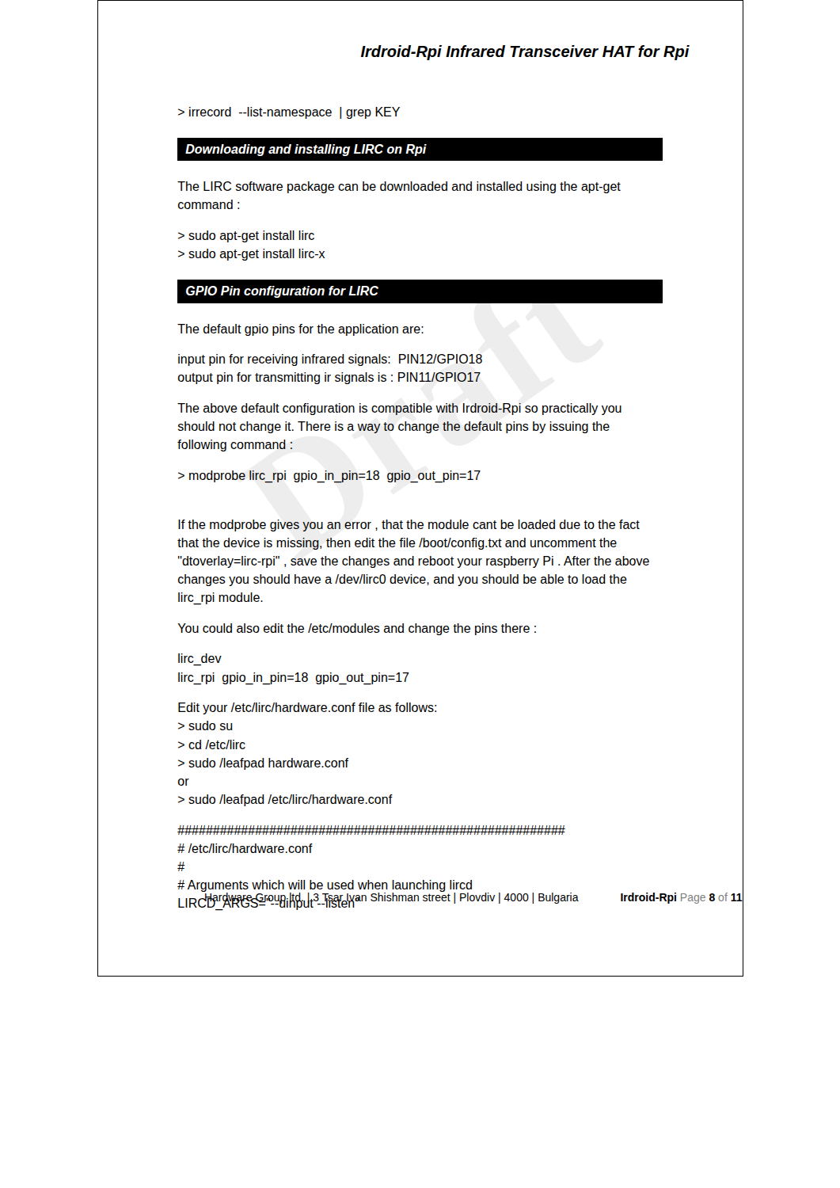Draft
Irdroid-Rpi Infrared Transceiver HAT for Rpi
> irrecord --list-namespace | grep KEY
Downloading and installing LIRC on Rpi
The LIRC software package can be downloaded and installed using the apt-get command :
> sudo apt-get install lirc
> sudo apt-get install lirc-x
GPIO Pin configuration for LIRC
The default gpio pins for the application are:
input pin for receiving infrared signals: PIN12/GPIO18
output pin for transmitting ir signals is : PIN11/GPIO17
The above default configuration is compatible with Irdroid-Rpi so practically you should not change it. There is a way to change the default pins by issuing the following command :
> modprobe lirc_rpi gpio_in_pin=18 gpio_out_pin=17
If the modprobe gives you an error , that the module cant be loaded due to the fact that the device is missing, then edit the file /boot/config.txt and uncomment the "dtoverlay=lirc-rpi" , save the changes and reboot your raspberry Pi . After the above changes you should have a /dev/lirc0 device, and you should be able to load the lirc_rpi module.
You could also edit the /etc/modules and change the pins there :
lirc_dev
lirc_rpi gpio_in_pin=18 gpio_out_pin=17
Edit your /etc/lirc/hardware.conf file as follows:
> sudo su
> cd /etc/lirc
> sudo /leafpad hardware.conf
or
> sudo /leafpad /etc/lirc/hardware.conf
#######################################################
# /etc/lirc/hardware.conf
#
# Arguments which will be used when launching lircd
LIRCD_ARGS="--uinput --listen"
Hardware Group ltd. | 3 Tsar Ivan Shishman street | Plovdiv | 4000 | Bulgaria
Irdroid-Rpi Page 8 of 11